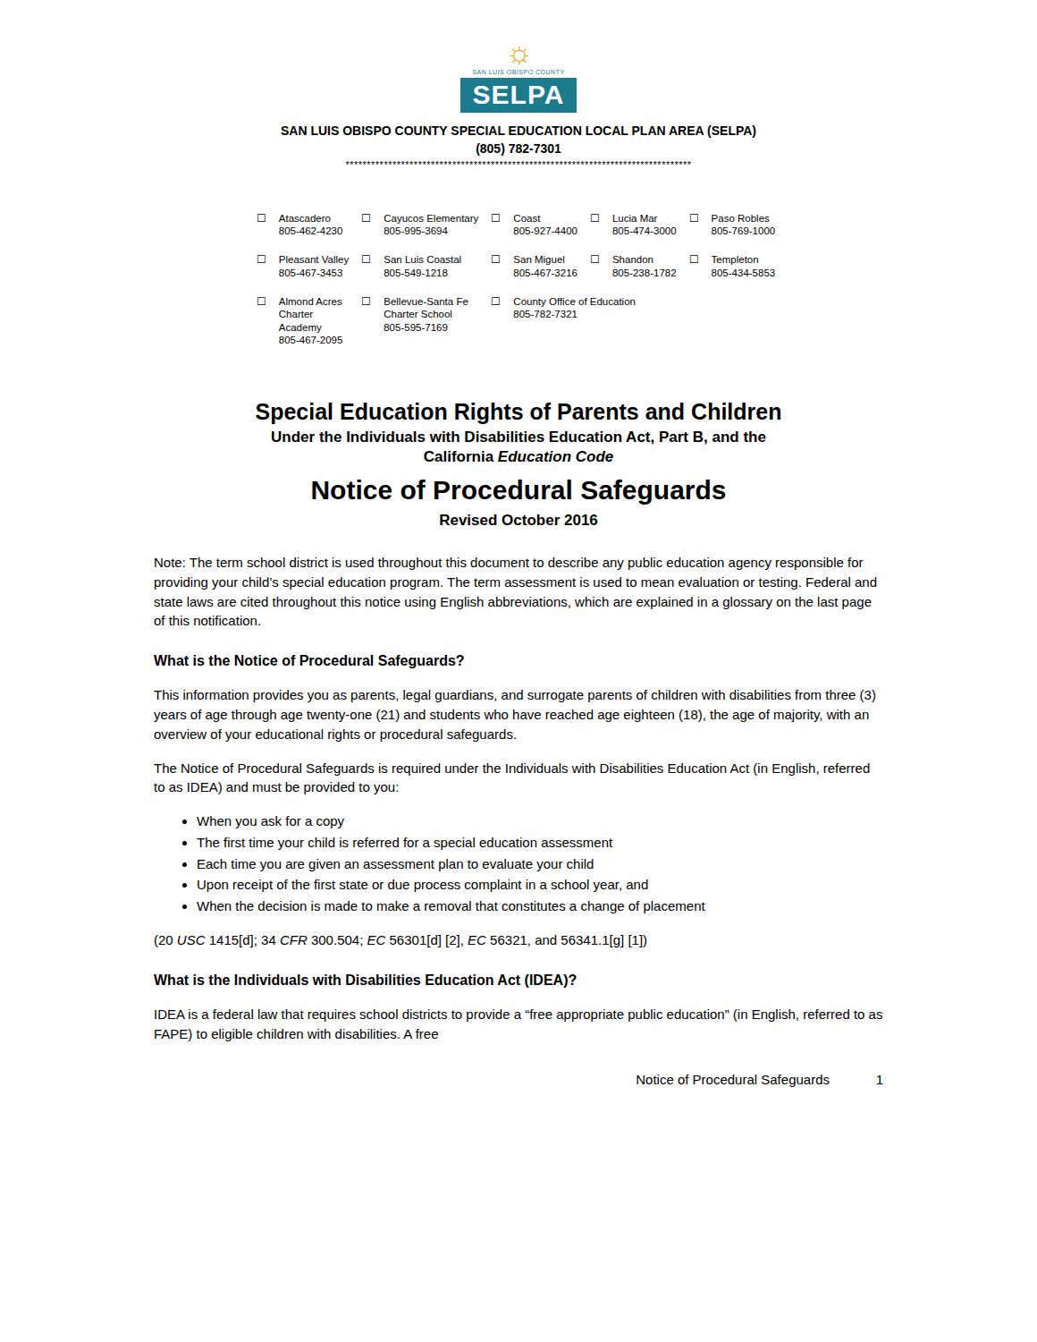☼
SAN LUIS OBISPO COUNTY
SELPA
SAN LUIS OBISPO COUNTY SPECIAL EDUCATION LOCAL PLAN AREA (SELPA)
(805) 782-7301
*********************************************************************************
| ☐ | Atascadero 805-462-4230 | ☐ | Cayucos Elementary 805-995-3694 | ☐ | Coast 805-927-4400 | ☐ | Lucia Mar 805-474-3000 | ☐ | Paso Robles 805-769-1000 |
| ☐ | Pleasant Valley 805-467-3453 | ☐ | San Luis Coastal 805-549-1218 | ☐ | San Miguel 805-467-3216 | ☐ | Shandon 805-238-1782 | ☐ | Templeton 805-434-5853 |
| ☐ | Almond Acres Charter Academy 805-467-2095 | ☐ | Bellevue-Santa Fe Charter School 805-595-7169 | ☐ | County Office of Education 805-782-7321 |
Special Education Rights of Parents and Children
Under the Individuals with Disabilities Education Act, Part B, and the
California Education Code
Notice of Procedural Safeguards
Revised October 2016
Note: The term school district is used throughout this document to describe any public education agency responsible for providing your child’s special education program. The term assessment is used to mean evaluation or testing. Federal and state laws are cited throughout this notice using English abbreviations, which are explained in a glossary on the last page of this notification.
What is the Notice of Procedural Safeguards?
This information provides you as parents, legal guardians, and surrogate parents of children with disabilities from three (3) years of age through age twenty-one (21) and students who have reached age eighteen (18), the age of majority, with an overview of your educational rights or procedural safeguards.
The Notice of Procedural Safeguards is required under the Individuals with Disabilities Education Act (in English, referred to as IDEA) and must be provided to you:
When you ask for a copy
The first time your child is referred for a special education assessment
Each time you are given an assessment plan to evaluate your child
Upon receipt of the first state or due process complaint in a school year, and
When the decision is made to make a removal that constitutes a change of placement
(20 USC 1415[d]; 34 CFR 300.504; EC 56301[d] [2], EC 56321, and 56341.1[g] [1])
What is the Individuals with Disabilities Education Act (IDEA)?
IDEA is a federal law that requires school districts to provide a “free appropriate public education” (in English, referred to as FAPE) to eligible children with disabilities. A free
Notice of Procedural Safeguards1